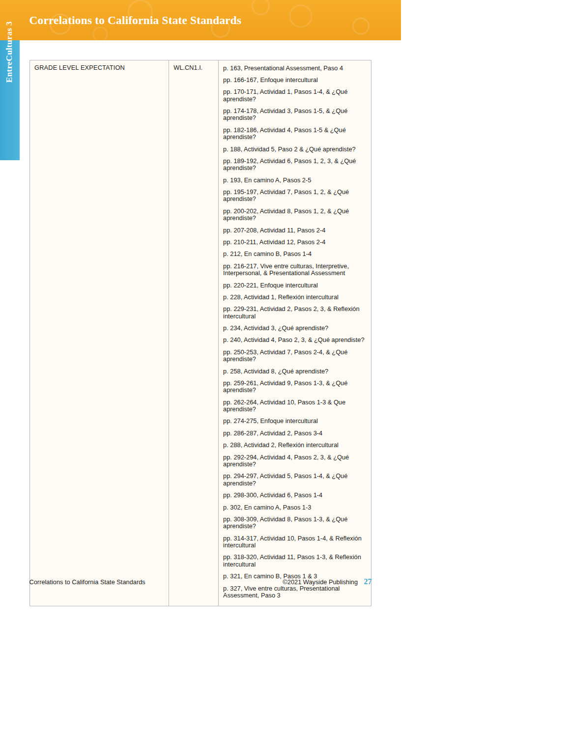Correlations to California State Standards
EntreCulturas 3
| GRADE LEVEL EXPECTATION | WL.CN1.I. | p. 163, Presentational Assessment, Paso 4 pp. 166-167, Enfoque intercultural pp. 170-171, Actividad 1, Pasos 1-4, & ¿Qué aprendiste? pp. 174-178, Actividad 3, Pasos 1-5, & ¿Qué aprendiste? pp. 182-186, Actividad 4, Pasos 1-5 & ¿Qué aprendiste? p. 188, Actividad 5, Paso 2 & ¿Qué aprendiste? pp. 189-192, Actividad 6, Pasos 1, 2, 3, & ¿Qué aprendiste? p. 193, En camino A, Pasos 2-5 pp. 195-197, Actividad 7, Pasos 1, 2, & ¿Qué aprendiste? pp. 200-202, Actividad 8, Pasos 1, 2, & ¿Qué aprendiste? pp. 207-208, Actividad 11, Pasos 2-4 pp. 210-211, Actividad 12, Pasos 2-4 p. 212, En camino B, Pasos 1-4 pp. 216-217, Vive entre culturas, Interpretive, Interpersonal, & Presentational Assessment pp. 220-221, Enfoque intercultural p. 228, Actividad 1, Reflexión intercultural pp. 229-231, Actividad 2, Pasos 2, 3, & Reflexión intercultural p. 234, Actividad 3, ¿Qué aprendiste? p. 240, Actividad 4, Paso 2, 3, & ¿Qué aprendiste? pp. 250-253, Actividad 7, Pasos 2-4, & ¿Qué aprendiste? p. 258, Actividad 8, ¿Qué aprendiste? pp. 259-261, Actividad 9, Pasos 1-3, & ¿Qué aprendiste? pp. 262-264, Actividad 10, Pasos 1-3 & Que aprendiste? pp. 274-275, Enfoque intercultural pp. 286-287, Actividad 2, Pasos 3-4 p. 288, Actividad 2, Reflexión intercultural pp. 292-294, Actividad 4, Pasos 2, 3, & ¿Qué aprendiste? pp. 294-297, Actividad 5, Pasos 1-4, & ¿Qué aprendiste? pp. 298-300, Actividad 6, Pasos 1-4 p. 302, En camino A, Pasos 1-3 pp. 308-309, Actividad 8, Pasos 1-3, & ¿Qué aprendiste? pp. 314-317, Actividad 10, Pasos 1-4, & Reflexión intercultural pp. 318-320, Actividad 11, Pasos 1-3, & Reflexión intercultural p. 321, En camino B, Pasos 1 & 3 p. 327, Vive entre culturas, Presentational Assessment, Paso 3 |
Correlations to California State Standards
©2021 Wayside Publishing 27